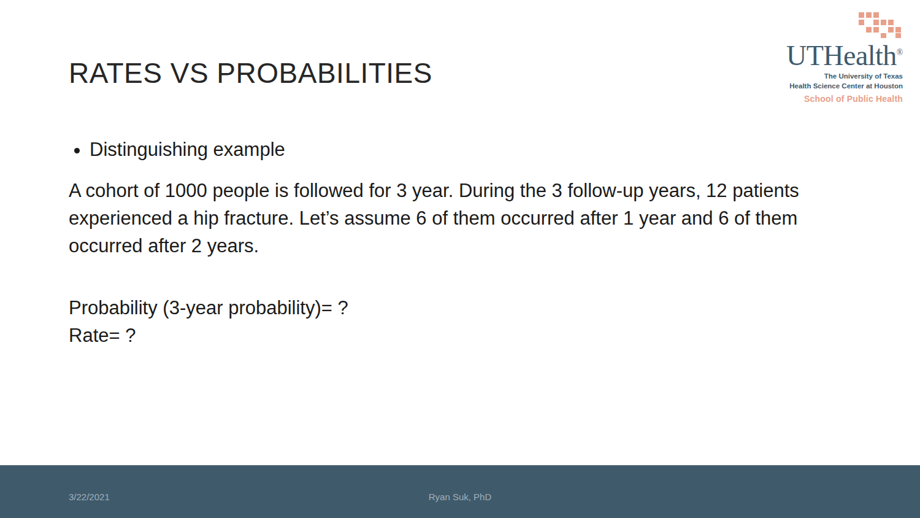UTHealth®
The University of Texas
Health Science Center at Houston
School of Public Health
RATES VS PROBABILITIES
Distinguishing example
A cohort of 1000 people is followed for 3 year. During the 3 follow-up years, 12 patients experienced a hip fracture. Let’s assume 6 of them occurred after 1 year and 6 of them occurred after 2 years.
Probability (3-year probability)= ?
Rate= ?
3/22/2021
Ryan Suk, PhD